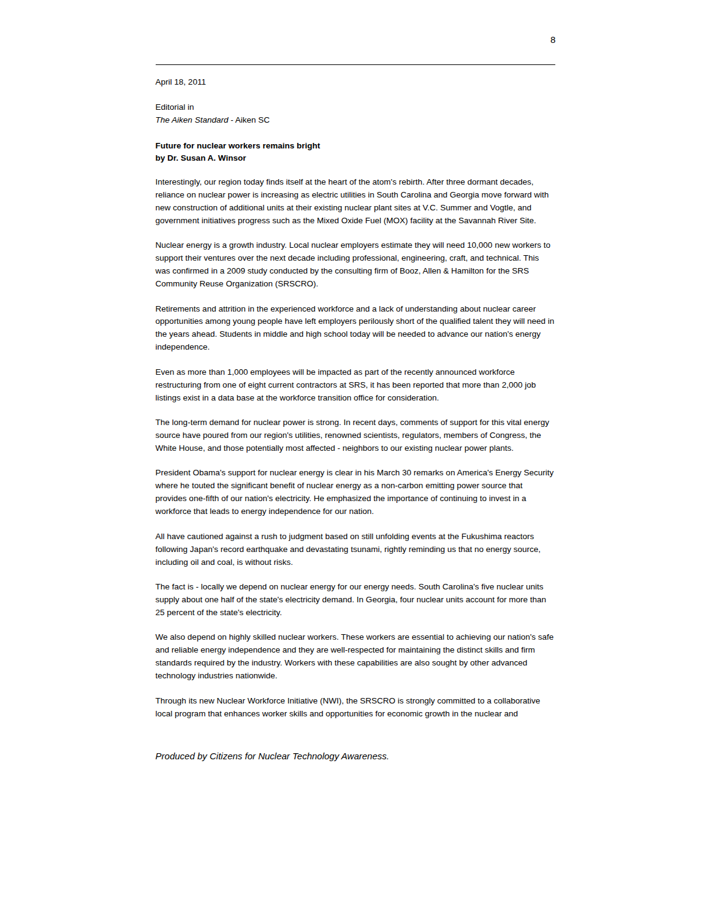8
April 18, 2011
Editorial in
The Aiken Standard - Aiken SC
Future for nuclear workers remains bright by Dr. Susan A. Winsor
Interestingly, our region today finds itself at the heart of the atom's rebirth. After three dormant decades, reliance on nuclear power is increasing as electric utilities in South Carolina and Georgia move forward with new construction of additional units at their existing nuclear plant sites at V.C. Summer and Vogtle, and government initiatives progress such as the Mixed Oxide Fuel (MOX) facility at the Savannah River Site.
Nuclear energy is a growth industry. Local nuclear employers estimate they will need 10,000 new workers to support their ventures over the next decade including professional, engineering, craft, and technical. This was confirmed in a 2009 study conducted by the consulting firm of Booz, Allen & Hamilton for the SRS Community Reuse Organization (SRSCRO).
Retirements and attrition in the experienced workforce and a lack of understanding about nuclear career opportunities among young people have left employers perilously short of the qualified talent they will need in the years ahead. Students in middle and high school today will be needed to advance our nation's energy independence.
Even as more than 1,000 employees will be impacted as part of the recently announced workforce restructuring from one of eight current contractors at SRS, it has been reported that more than 2,000 job listings exist in a data base at the workforce transition office for consideration.
The long-term demand for nuclear power is strong. In recent days, comments of support for this vital energy source have poured from our region's utilities, renowned scientists, regulators, members of Congress, the White House, and those potentially most affected - neighbors to our existing nuclear power plants.
President Obama's support for nuclear energy is clear in his March 30 remarks on America's Energy Security where he touted the significant benefit of nuclear energy as a non-carbon emitting power source that provides one-fifth of our nation's electricity. He emphasized the importance of continuing to invest in a workforce that leads to energy independence for our nation.
All have cautioned against a rush to judgment based on still unfolding events at the Fukushima reactors following Japan's record earthquake and devastating tsunami, rightly reminding us that no energy source, including oil and coal, is without risks.
The fact is - locally we depend on nuclear energy for our energy needs. South Carolina's five nuclear units supply about one half of the state's electricity demand. In Georgia, four nuclear units account for more than 25 percent of the state's electricity.
We also depend on highly skilled nuclear workers. These workers are essential to achieving our nation's safe and reliable energy independence and they are well-respected for maintaining the distinct skills and firm standards required by the industry. Workers with these capabilities are also sought by other advanced technology industries nationwide.
Through its new Nuclear Workforce Initiative (NWI), the SRSCRO is strongly committed to a collaborative local program that enhances worker skills and opportunities for economic growth in the nuclear and
Produced by Citizens for Nuclear Technology Awareness.